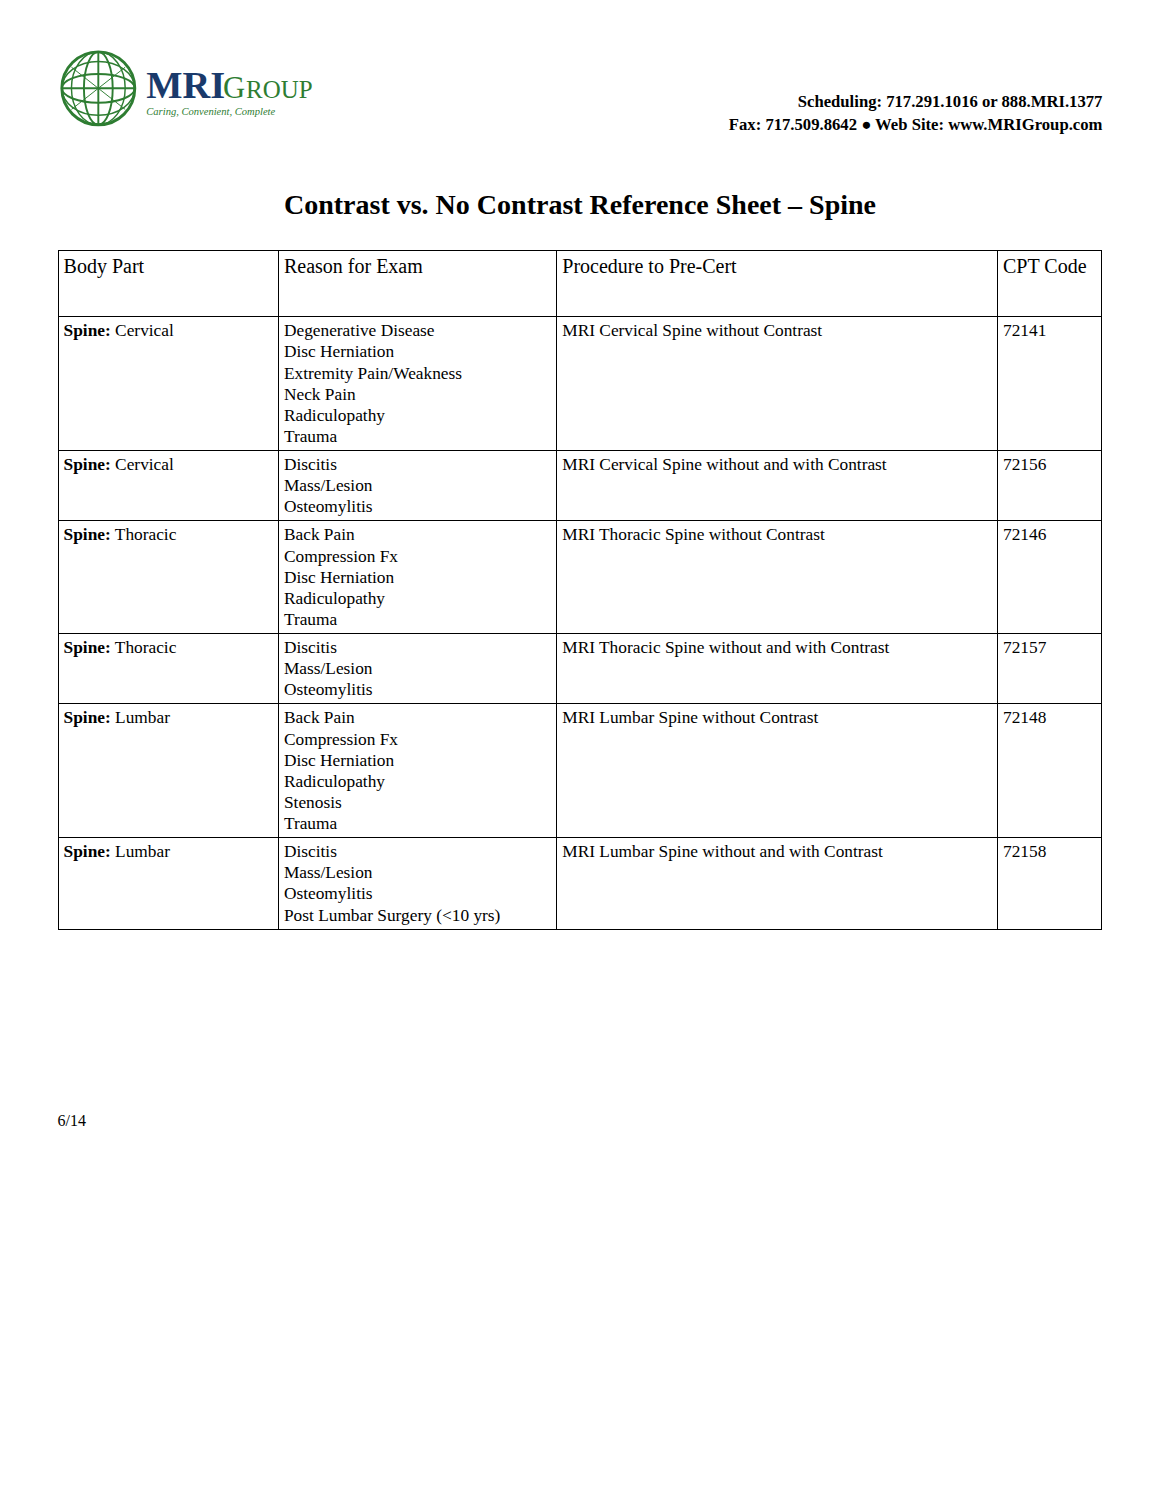MRI G ROUP Caring, Convenient, Complete
Scheduling: 717.291.1016 or 888.MRI.1377
Fax: 717.509.8642 ● Web Site: www.MRIGroup.com
Contrast vs. No Contrast Reference Sheet – Spine
| Body Part | Reason for Exam | Procedure to Pre-Cert | CPT Code |
| --- | --- | --- | --- |
| Spine: Cervical | Degenerative Disease Disc Herniation Extremity Pain/Weakness Neck Pain Radiculopathy Trauma | MRI Cervical Spine without Contrast | 72141 |
| Spine: Cervical | Discitis Mass/Lesion Osteomylitis | MRI Cervical Spine without and with Contrast | 72156 |
| Spine: Thoracic | Back Pain Compression Fx Disc Herniation Radiculopathy Trauma | MRI Thoracic Spine without Contrast | 72146 |
| Spine: Thoracic | Discitis Mass/Lesion Osteomylitis | MRI Thoracic Spine without and with Contrast | 72157 |
| Spine: Lumbar | Back Pain Compression Fx Disc Herniation Radiculopathy Stenosis Trauma | MRI Lumbar Spine without Contrast | 72148 |
| Spine: Lumbar | Discitis Mass/Lesion Osteomylitis Post Lumbar Surgery (<10 yrs) | MRI Lumbar Spine without and with Contrast | 72158 |
6/14